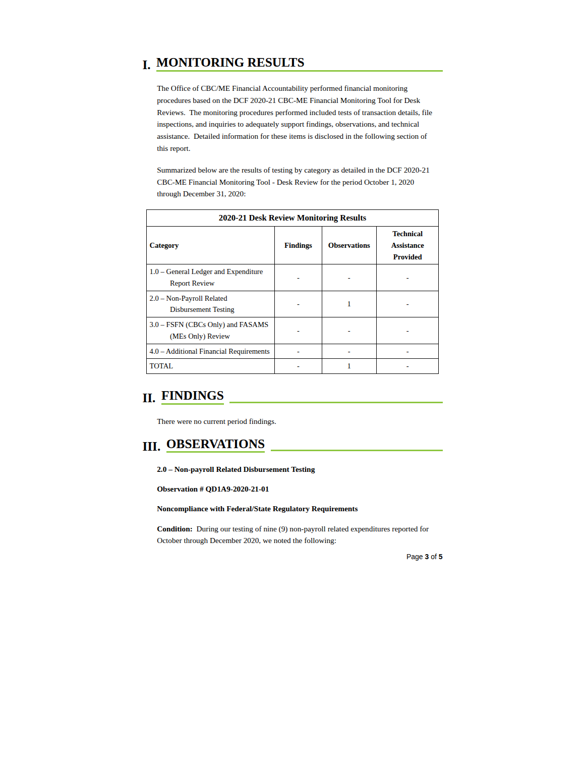I.
MONITORING RESULTS
The Office of CBC/ME Financial Accountability performed financial monitoring procedures based on the DCF 2020-21 CBC-ME Financial Monitoring Tool for Desk Reviews. The monitoring procedures performed included tests of transaction details, file inspections, and inquiries to adequately support findings, observations, and technical assistance. Detailed information for these items is disclosed in the following section of this report.
Summarized below are the results of testing by category as detailed in the DCF 2020-21 CBC-ME Financial Monitoring Tool - Desk Review for the period October 1, 2020 through December 31, 2020:
| 2020-21 Desk Review Monitoring Results |
| Category | Findings | Observations | Technical Assistance Provided |
| 1.0 – General Ledger and Expenditure Report Review | - | - | - |
| 2.0 – Non-Payroll Related Disbursement Testing | - | 1 | - |
| 3.0 – FSFN (CBCs Only) and FASAMS (MEs Only) Review | - | - | - |
| 4.0 – Additional Financial Requirements | - | - | - |
| TOTAL | - | 1 | - |
II.
FINDINGS
There were no current period findings.
III.
OBSERVATIONS
2.0 – Non-payroll Related Disbursement Testing
Observation # QD1A9-2020-21-01
Noncompliance with Federal/State Regulatory Requirements
Condition: During our testing of nine (9) non-payroll related expenditures reported for October through December 2020, we noted the following:
Page 3 of 5